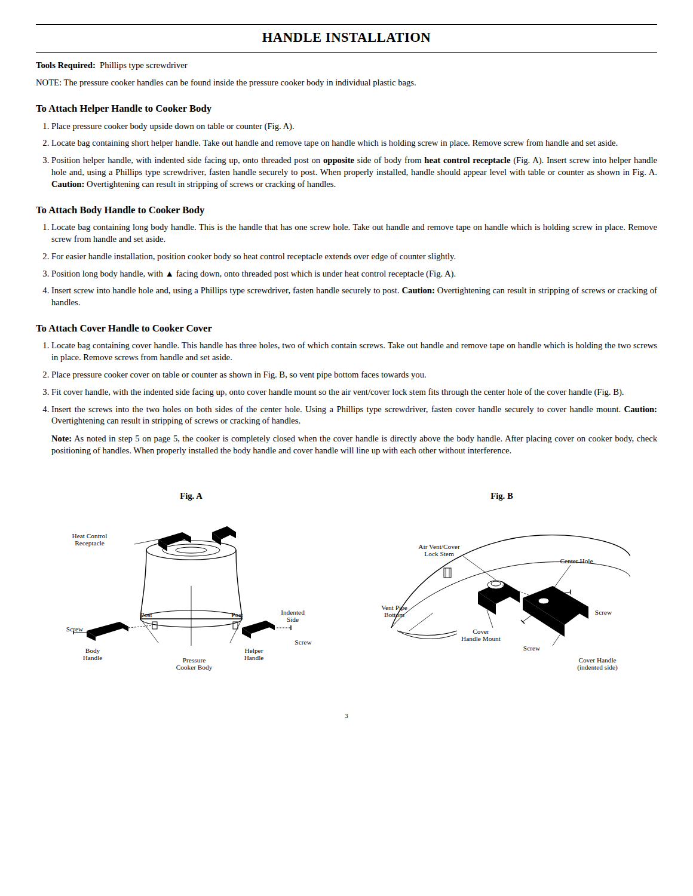HANDLE INSTALLATION
Tools Required: Phillips type screwdriver
NOTE: The pressure cooker handles can be found inside the pressure cooker body in individual plastic bags.
To Attach Helper Handle to Cooker Body
Place pressure cooker body upside down on table or counter (Fig. A).
Locate bag containing short helper handle. Take out handle and remove tape on handle which is holding screw in place. Remove screw from handle and set aside.
Position helper handle, with indented side facing up, onto threaded post on opposite side of body from heat control receptacle (Fig. A). Insert screw into helper handle hole and, using a Phillips type screwdriver, fasten handle securely to post. When properly installed, handle should appear level with table or counter as shown in Fig. A. Caution: Overtightening can result in stripping of screws or cracking of handles.
To Attach Body Handle to Cooker Body
Locate bag containing long body handle. This is the handle that has one screw hole. Take out handle and remove tape on handle which is holding screw in place. Remove screw from handle and set aside.
For easier handle installation, position cooker body so heat control receptacle extends over edge of counter slightly.
Position long body handle, with ▲ facing down, onto threaded post which is under heat control receptacle (Fig. A).
Insert screw into handle hole and, using a Phillips type screwdriver, fasten handle securely to post. Caution: Overtightening can result in stripping of screws or cracking of handles.
To Attach Cover Handle to Cooker Cover
Locate bag containing cover handle. This handle has three holes, two of which contain screws. Take out handle and remove tape on handle which is holding the two screws in place. Remove screws from handle and set aside.
Place pressure cooker cover on table or counter as shown in Fig. B, so vent pipe bottom faces towards you.
Fit cover handle, with the indented side facing up, onto cover handle mount so the air vent/cover lock stem fits through the center hole of the cover handle (Fig. B).
Insert the screws into the two holes on both sides of the center hole. Using a Phillips type screwdriver, fasten cover handle securely to cover handle mount. Caution: Overtightening can result in stripping of screws or cracking of handles.
Note: As noted in step 5 on page 5, the cooker is completely closed when the cover handle is directly above the body handle. After placing cover on cooker body, check positioning of handles. When properly installed the body handle and cover handle will line up with each other without interference.
| Fig. A Heat Control Receptacle Screw Post Post Indented Side Screw Body Handle Pressure Cooker Body Helper Handle | Fig. B Air Vent/Cover Lock Stem Center Hole Vent Pipe Bottom Cover Handle Mount Screw Screw Cover Handle (indented side) |
3